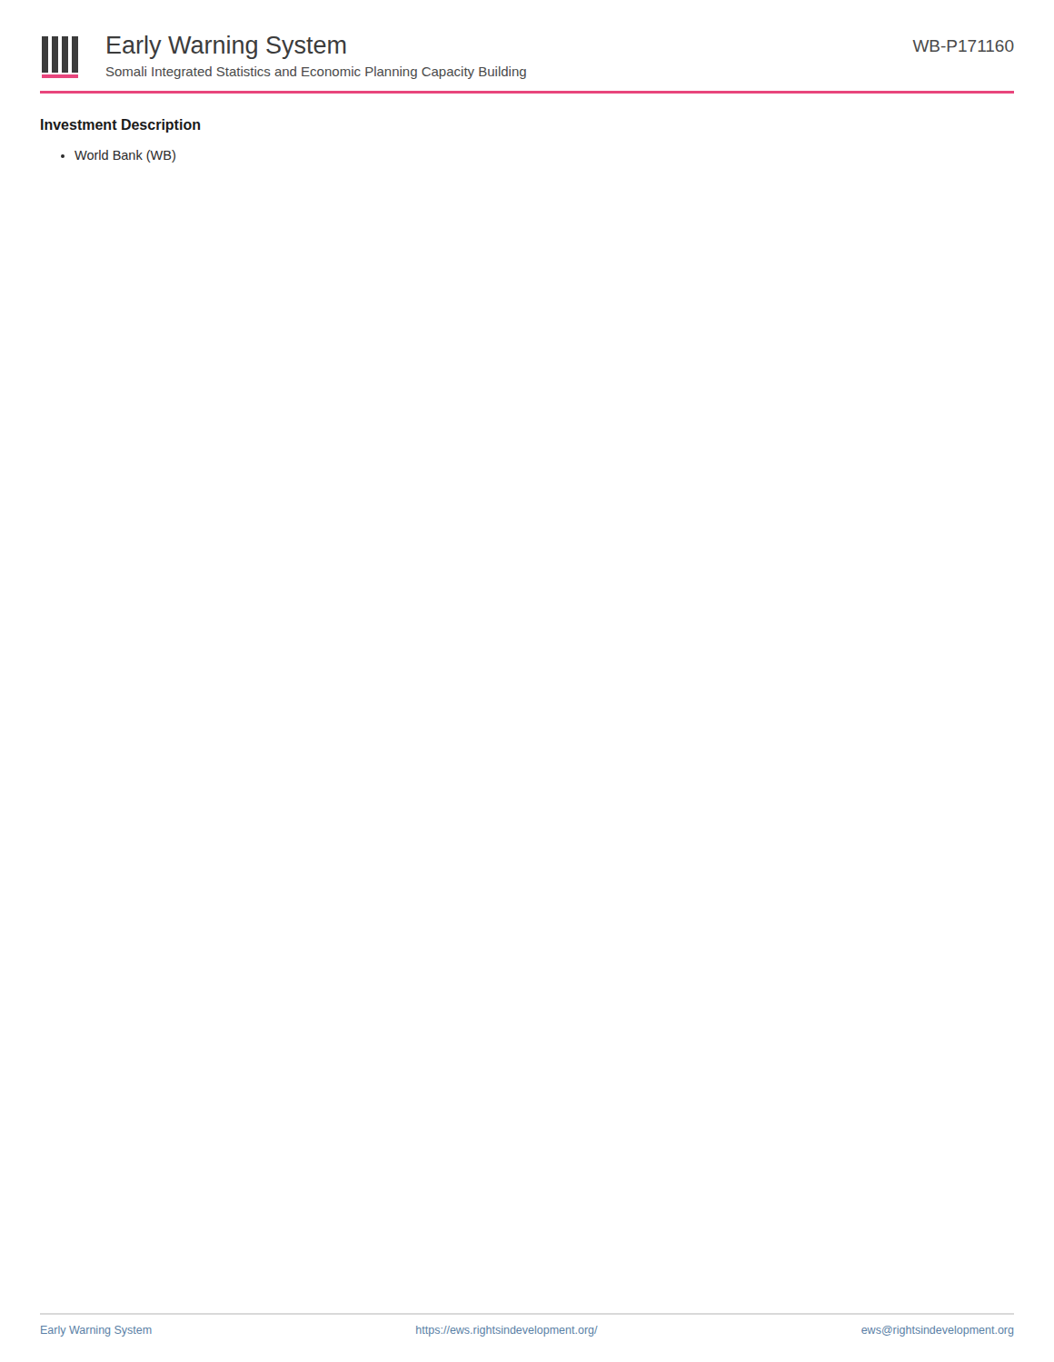Early Warning System
Somali Integrated Statistics and Economic Planning Capacity Building
WB-P171160
Investment Description
World Bank (WB)
Early Warning System
https://ews.rightsindevelopment.org/
ews@rightsindevelopment.org